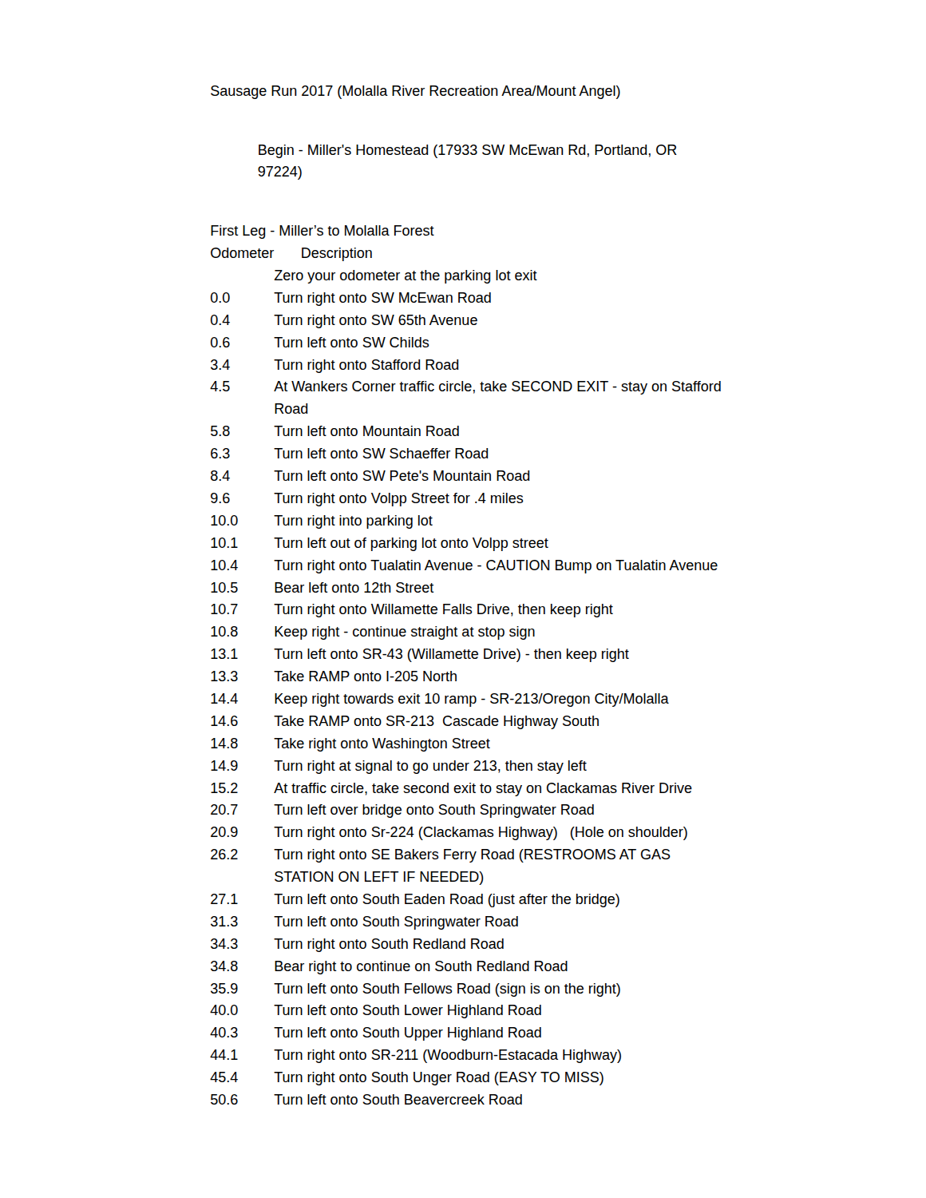Sausage Run 2017 (Molalla River Recreation Area/Mount Angel)
Begin - Miller's Homestead (17933 SW McEwan Rd, Portland, OR 97224)
First Leg - Miller’s to Molalla Forest
| Odometer | Description |
| | Zero your odometer at the parking lot exit |
| 0.0 | Turn right onto SW McEwan Road |
| 0.4 | Turn right onto SW 65th Avenue |
| 0.6 | Turn left onto SW Childs |
| 3.4 | Turn right onto Stafford Road |
| 4.5 | At Wankers Corner traffic circle, take SECOND EXIT - stay on Stafford Road |
| 5.8 | Turn left onto Mountain Road |
| 6.3 | Turn left onto SW Schaeffer Road |
| 8.4 | Turn left onto SW Pete's Mountain Road |
| 9.6 | Turn right onto Volpp Street for .4 miles |
| 10.0 | Turn right into parking lot |
| 10.1 | Turn left out of parking lot onto Volpp street |
| 10.4 | Turn right onto Tualatin Avenue - CAUTION Bump on Tualatin Avenue |
| 10.5 | Bear left onto 12th Street |
| 10.7 | Turn right onto Willamette Falls Drive, then keep right |
| 10.8 | Keep right - continue straight at stop sign |
| 13.1 | Turn left onto SR-43 (Willamette Drive) - then keep right |
| 13.3 | Take RAMP onto I-205 North |
| 14.4 | Keep right towards exit 10 ramp - SR-213/Oregon City/Molalla |
| 14.6 | Take RAMP onto SR-213 Cascade Highway South |
| 14.8 | Take right onto Washington Street |
| 14.9 | Turn right at signal to go under 213, then stay left |
| 15.2 | At traffic circle, take second exit to stay on Clackamas River Drive |
| 20.7 | Turn left over bridge onto South Springwater Road |
| 20.9 | Turn right onto Sr-224 (Clackamas Highway) (Hole on shoulder) |
| 26.2 | Turn right onto SE Bakers Ferry Road (RESTROOMS AT GAS STATION ON LEFT IF NEEDED) |
| 27.1 | Turn left onto South Eaden Road (just after the bridge) |
| 31.3 | Turn left onto South Springwater Road |
| 34.3 | Turn right onto South Redland Road |
| 34.8 | Bear right to continue on South Redland Road |
| 35.9 | Turn left onto South Fellows Road (sign is on the right) |
| 40.0 | Turn left onto South Lower Highland Road |
| 40.3 | Turn left onto South Upper Highland Road |
| 44.1 | Turn right onto SR-211 (Woodburn-Estacada Highway) |
| 45.4 | Turn right onto South Unger Road (EASY TO MISS) |
| 50.6 | Turn left onto South Beavercreek Road |